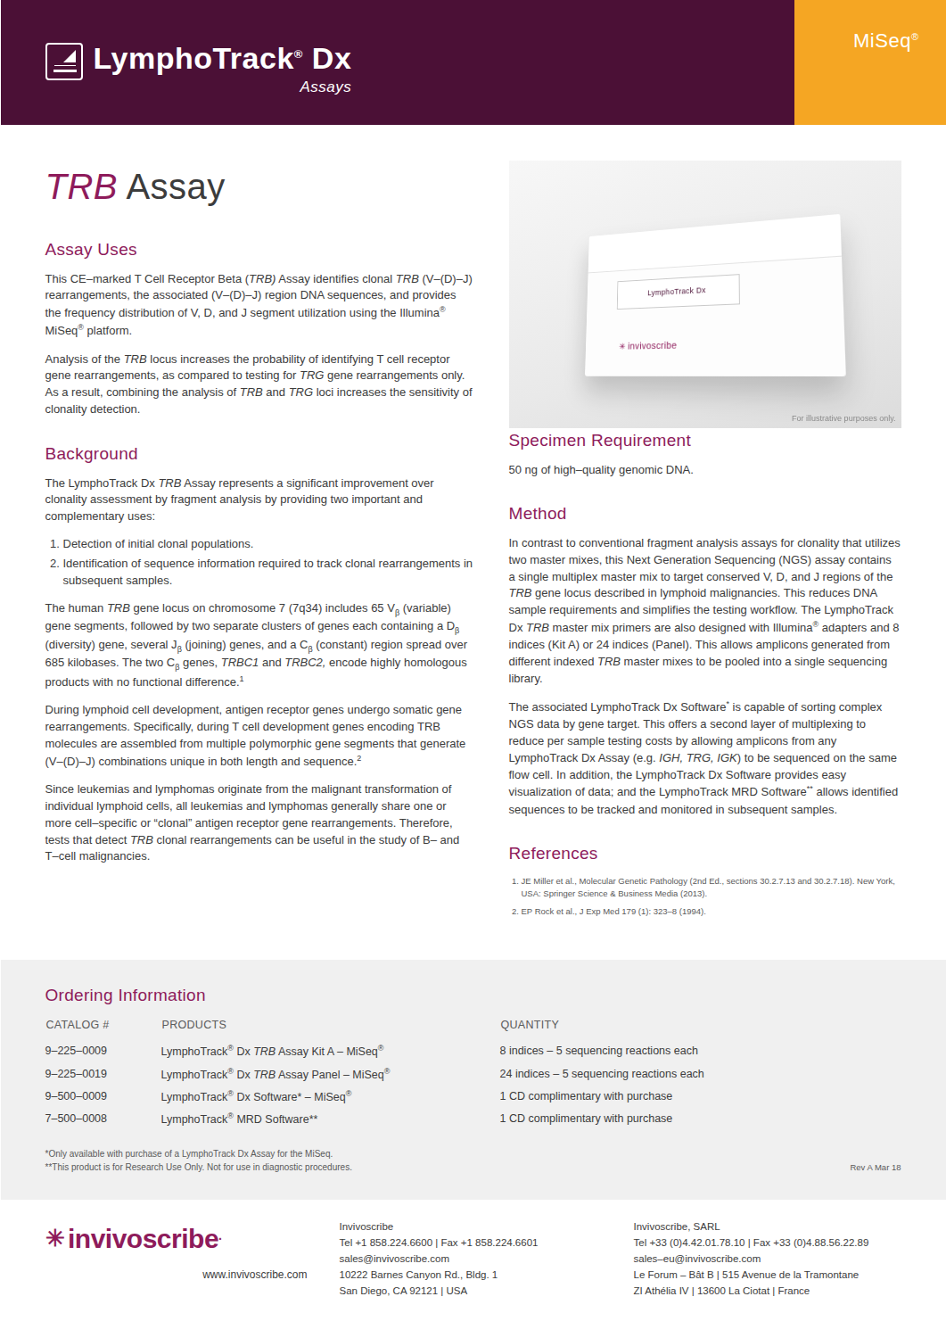MiSeq®
LymphoTrack® Dx
Assays
TRB Assay
Assay Uses
This CE–marked T Cell Receptor Beta (TRB) Assay identifies clonal TRB (V–(D)–J) rearrangements, the associated (V–(D)–J) region DNA sequences, and provides the frequency distribution of V, D, and J segment utilization using the Illumina® MiSeq® platform.
Analysis of the TRB locus increases the probability of identifying T cell receptor gene rearrangements, as compared to testing for TRG gene rearrangements only. As a result, combining the analysis of TRB and TRG loci increases the sensitivity of clonality detection.
Background
The LymphoTrack Dx TRB Assay represents a significant improvement over clonality assessment by fragment analysis by providing two important and complementary uses:
Detection of initial clonal populations.
Identification of sequence information required to track clonal rearrangements in subsequent samples.
The human TRB gene locus on chromosome 7 (7q34) includes 65 Vβ (variable) gene segments, followed by two separate clusters of genes each containing a Dβ (diversity) gene, several Jβ (joining) genes, and a Cβ (constant) region spread over 685 kilobases. The two Cβ genes, TRBC1 and TRBC2, encode highly homologous products with no functional difference.1
During lymphoid cell development, antigen receptor genes undergo somatic gene rearrangements. Specifically, during T cell development genes encoding TRB molecules are assembled from multiple polymorphic gene segments that generate (V–(D)–J) combinations unique in both length and sequence.2
Since leukemias and lymphomas originate from the malignant transformation of individual lymphoid cells, all leukemias and lymphomas generally share one or more cell–specific or “clonal” antigen receptor gene rearrangements. Therefore, tests that detect TRB clonal rearrangements can be useful in the study of B– and T–cell malignancies.
LymphoTrack Dx
invivoscribe
For illustrative purposes only.
Specimen Requirement
50 ng of high–quality genomic DNA.
Method
In contrast to conventional fragment analysis assays for clonality that utilizes two master mixes, this Next Generation Sequencing (NGS) assay contains a single multiplex master mix to target conserved V, D, and J regions of the TRB gene locus described in lymphoid malignancies. This reduces DNA sample requirements and simplifies the testing workflow. The LymphoTrack Dx TRB master mix primers are also designed with Illumina® adapters and 8 indices (Kit A) or 24 indices (Panel). This allows amplicons generated from different indexed TRB master mixes to be pooled into a single sequencing library.
The associated LymphoTrack Dx Software* is capable of sorting complex NGS data by gene target. This offers a second layer of multiplexing to reduce per sample testing costs by allowing amplicons from any LymphoTrack Dx Assay (e.g. IGH, TRG, IGK) to be sequenced on the same flow cell. In addition, the LymphoTrack Dx Software provides easy visualization of data; and the LymphoTrack MRD Software** allows identified sequences to be tracked and monitored in subsequent samples.
References
JE Miller et al., Molecular Genetic Pathology (2nd Ed., sections 30.2.7.13 and 30.2.7.18). New York, USA: Springer Science & Business Media (2013).
EP Rock et al., J Exp Med 179 (1): 323–8 (1994).
Ordering Information
| CATALOG # | PRODUCTS | QUANTITY |
| --- | --- | --- |
| 9–225–0009 | LymphoTrack ® Dx TRB Assay Kit A – MiSeq ® | 8 indices – 5 sequencing reactions each |
| 9–225–0019 | LymphoTrack ® Dx TRB Assay Panel – MiSeq ® | 24 indices – 5 sequencing reactions each |
| 9–500–0009 | LymphoTrack ® Dx Software* – MiSeq ® | 1 CD complimentary with purchase |
| 7–500–0008 | LymphoTrack ® MRD Software** | 1 CD complimentary with purchase |
*Only available with purchase of a LymphoTrack Dx Assay for the MiSeq.
**This product is for Research Use Only. Not for use in diagnostic procedures.
Rev A Mar 18
✳invivoscribe·
www.invivoscribe.com
Invivoscribe
Tel +1 858.224.6600 | Fax +1 858.224.6601
sales@invivoscribe.com
10222 Barnes Canyon Rd., Bldg. 1
San Diego, CA 92121 | USA
Invivoscribe, SARL
Tel +33 (0)4.42.01.78.10 | Fax +33 (0)4.88.56.22.89
sales–eu@invivoscribe.com
Le Forum – Bât B | 515 Avenue de la Tramontane
ZI Athélia IV | 13600 La Ciotat | France